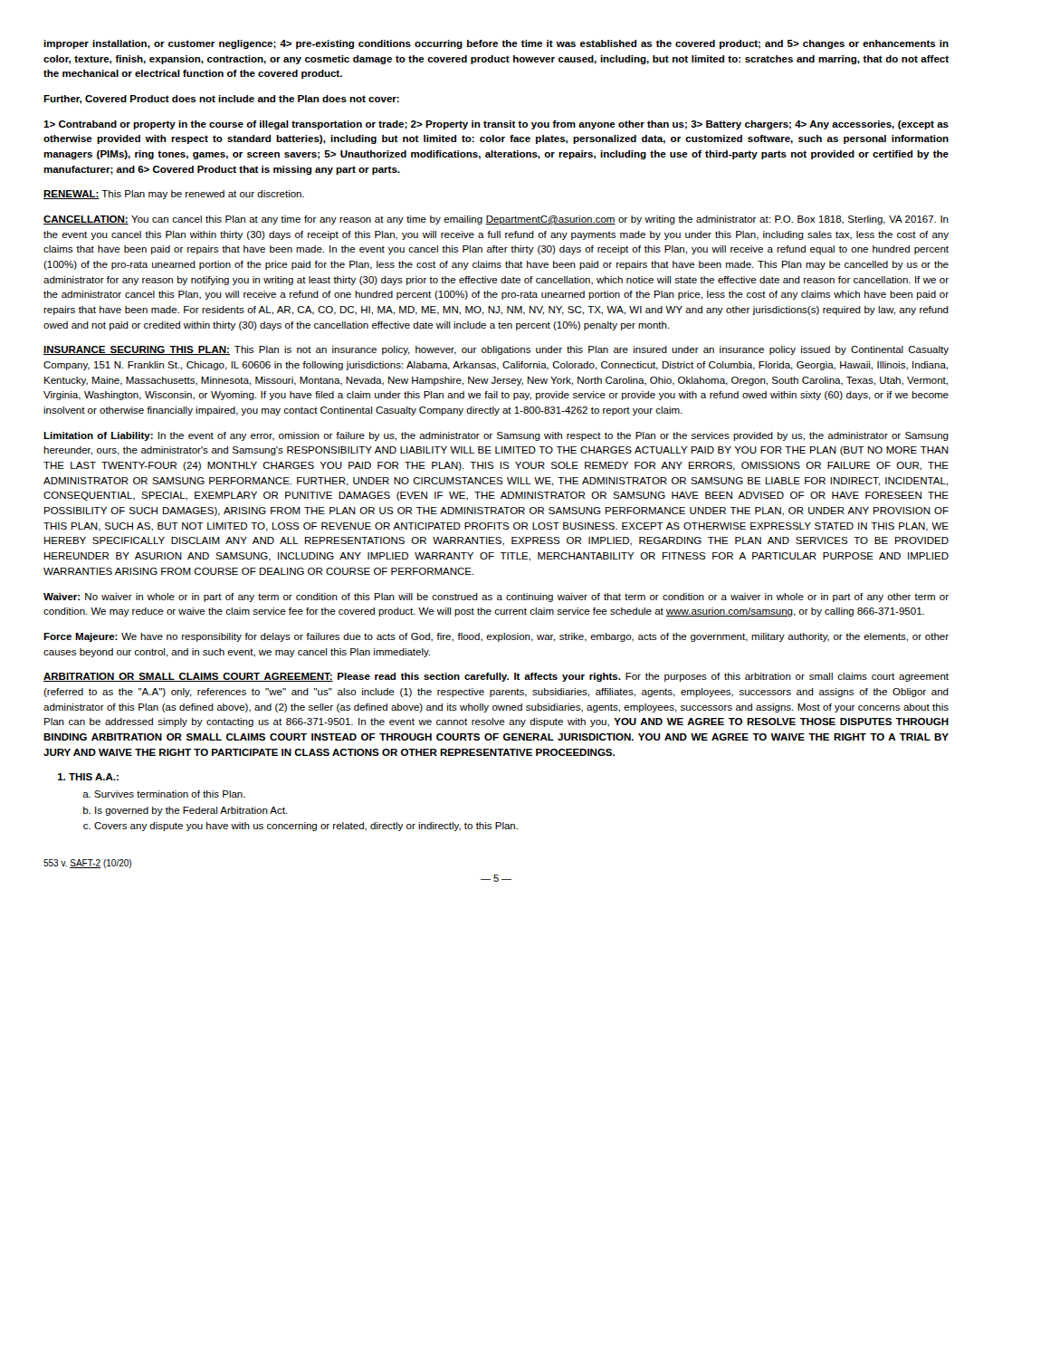improper installation, or customer negligence; 4> pre-existing conditions occurring before the time it was established as the covered product; and 5> changes or enhancements in color, texture, finish, expansion, contraction, or any cosmetic damage to the covered product however caused, including, but not limited to: scratches and marring, that do not affect the mechanical or electrical function of the covered product.
Further, Covered Product does not include and the Plan does not cover:
1> Contraband or property in the course of illegal transportation or trade; 2> Property in transit to you from anyone other than us; 3> Battery chargers; 4> Any accessories, (except as otherwise provided with respect to standard batteries), including but not limited to: color face plates, personalized data, or customized software, such as personal information managers (PIMs), ring tones, games, or screen savers; 5> Unauthorized modifications, alterations, or repairs, including the use of third-party parts not provided or certified by the manufacturer; and 6> Covered Product that is missing any part or parts.
RENEWAL: This Plan may be renewed at our discretion.
CANCELLATION: You can cancel this Plan at any time for any reason at any time by emailing DepartmentC@asurion.com or by writing the administrator at: P.O. Box 1818, Sterling, VA 20167. In the event you cancel this Plan within thirty (30) days of receipt of this Plan, you will receive a full refund of any payments made by you under this Plan, including sales tax, less the cost of any claims that have been paid or repairs that have been made. In the event you cancel this Plan after thirty (30) days of receipt of this Plan, you will receive a refund equal to one hundred percent (100%) of the pro-rata unearned portion of the price paid for the Plan, less the cost of any claims that have been paid or repairs that have been made. This Plan may be cancelled by us or the administrator for any reason by notifying you in writing at least thirty (30) days prior to the effective date of cancellation, which notice will state the effective date and reason for cancellation. If we or the administrator cancel this Plan, you will receive a refund of one hundred percent (100%) of the pro-rata unearned portion of the Plan price, less the cost of any claims which have been paid or repairs that have been made. For residents of AL, AR, CA, CO, DC, HI, MA, MD, ME, MN, MO, NJ, NM, NV, NY, SC, TX, WA, WI and WY and any other jurisdictions(s) required by law, any refund owed and not paid or credited within thirty (30) days of the cancellation effective date will include a ten percent (10%) penalty per month.
INSURANCE SECURING THIS PLAN: This Plan is not an insurance policy, however, our obligations under this Plan are insured under an insurance policy issued by Continental Casualty Company, 151 N. Franklin St., Chicago, IL 60606 in the following jurisdictions: Alabama, Arkansas, California, Colorado, Connecticut, District of Columbia, Florida, Georgia, Hawaii, Illinois, Indiana, Kentucky, Maine, Massachusetts, Minnesota, Missouri, Montana, Nevada, New Hampshire, New Jersey, New York, North Carolina, Ohio, Oklahoma, Oregon, South Carolina, Texas, Utah, Vermont, Virginia, Washington, Wisconsin, or Wyoming. If you have filed a claim under this Plan and we fail to pay, provide service or provide you with a refund owed within sixty (60) days, or if we become insolvent or otherwise financially impaired, you may contact Continental Casualty Company directly at 1-800-831-4262 to report your claim.
Limitation of Liability: In the event of any error, omission or failure by us, the administrator or Samsung with respect to the Plan or the services provided by us, the administrator or Samsung hereunder, ours, the administrator's and Samsung's RESPONSIBILITY AND LIABILITY WILL BE LIMITED TO THE CHARGES ACTUALLY PAID BY YOU FOR THE PLAN (BUT NO MORE THAN THE LAST TWENTY-FOUR (24) MONTHLY CHARGES YOU PAID FOR THE PLAN). THIS IS YOUR SOLE REMEDY FOR ANY ERRORS, OMISSIONS OR FAILURE OF OUR, THE ADMINISTRATOR OR SAMSUNG PERFORMANCE. FURTHER, UNDER NO CIRCUMSTANCES WILL WE, THE ADMINISTRATOR OR SAMSUNG BE LIABLE FOR INDIRECT, INCIDENTAL, CONSEQUENTIAL, SPECIAL, EXEMPLARY OR PUNITIVE DAMAGES (EVEN IF WE, THE ADMINISTRATOR OR SAMSUNG HAVE BEEN ADVISED OF OR HAVE FORESEEN THE POSSIBILITY OF SUCH DAMAGES), ARISING FROM THE PLAN OR US OR THE ADMINISTRATOR OR SAMSUNG PERFORMANCE UNDER THE PLAN, OR UNDER ANY PROVISION OF THIS PLAN, SUCH AS, BUT NOT LIMITED TO, LOSS OF REVENUE OR ANTICIPATED PROFITS OR LOST BUSINESS. EXCEPT AS OTHERWISE EXPRESSLY STATED IN THIS PLAN, WE HEREBY SPECIFICALLY DISCLAIM ANY AND ALL REPRESENTATIONS OR WARRANTIES, EXPRESS OR IMPLIED, REGARDING THE PLAN AND SERVICES TO BE PROVIDED HEREUNDER BY ASURION AND SAMSUNG, INCLUDING ANY IMPLIED WARRANTY OF TITLE, MERCHANTABILITY OR FITNESS FOR A PARTICULAR PURPOSE AND IMPLIED WARRANTIES ARISING FROM COURSE OF DEALING OR COURSE OF PERFORMANCE.
Waiver: No waiver in whole or in part of any term or condition of this Plan will be construed as a continuing waiver of that term or condition or a waiver in whole or in part of any other term or condition. We may reduce or waive the claim service fee for the covered product. We will post the current claim service fee schedule at www.asurion.com/samsung, or by calling 866-371-9501.
Force Majeure: We have no responsibility for delays or failures due to acts of God, fire, flood, explosion, war, strike, embargo, acts of the government, military authority, or the elements, or other causes beyond our control, and in such event, we may cancel this Plan immediately.
ARBITRATION OR SMALL CLAIMS COURT AGREEMENT: Please read this section carefully. It affects your rights. For the purposes of this arbitration or small claims court agreement (referred to as the "A.A") only, references to "we" and "us" also include (1) the respective parents, subsidiaries, affiliates, agents, employees, successors and assigns of the Obligor and administrator of this Plan (as defined above), and (2) the seller (as defined above) and its wholly owned subsidiaries, agents, employees, successors and assigns. Most of your concerns about this Plan can be addressed simply by contacting us at 866-371-9501. In the event we cannot resolve any dispute with you, YOU AND WE AGREE TO RESOLVE THOSE DISPUTES THROUGH BINDING ARBITRATION OR SMALL CLAIMS COURT INSTEAD OF THROUGH COURTS OF GENERAL JURISDICTION. YOU AND WE AGREE TO WAIVE THE RIGHT TO A TRIAL BY JURY AND WAIVE THE RIGHT TO PARTICIPATE IN CLASS ACTIONS OR OTHER REPRESENTATIVE PROCEEDINGS.
THIS A.A.:
Survives termination of this Plan.
Is governed by the Federal Arbitration Act.
Covers any dispute you have with us concerning or related, directly or indirectly, to this Plan.
553 v. SAFT-2 (10/20)
— 5 —